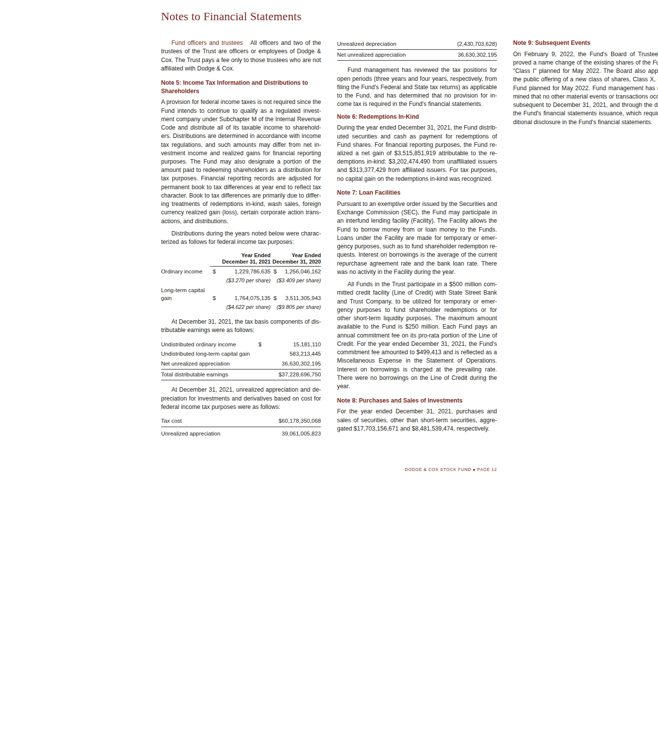Notes to Financial Statements
Fund officers and trustees All officers and two of the trustees of the Trust are officers or employees of Dodge & Cox. The Trust pays a fee only to those trustees who are not affiliated with Dodge & Cox.
Note 5: Income Tax Information and Distributions to Shareholders
A provision for federal income taxes is not required since the Fund intends to continue to qualify as a regulated investment company under Subchapter M of the Internal Revenue Code and distribute all of its taxable income to shareholders. Distributions are determined in accordance with income tax regulations, and such amounts may differ from net investment income and realized gains for financial reporting purposes. The Fund may also designate a portion of the amount paid to redeeming shareholders as a distribution for tax purposes. Financial reporting records are adjusted for permanent book to tax differences at year end to reflect tax character. Book to tax differences are primarily due to differing treatments of redemptions in-kind, wash sales, foreign currency realized gain (loss), certain corporate action transactions, and distributions.
Distributions during the years noted below were characterized as follows for federal income tax purposes:
| | Year Ended December 31, 2021 | Year Ended December 31, 2020 |
| --- | --- | --- |
| Ordinary income | $ | 1,229,786,635 | $ | 1,256,046,162 |
| | | ($3.270 per share) | | ($3.409 per share) |
| Long-term capital gain | $ | 1,764,075,135 | $ | 3,511,305,943 |
| | | ($4.622 per share) | | ($9.805 per share) |
At December 31, 2021, the tax basis components of distributable earnings were as follows:
| Undistributed ordinary income | $ | 15,181,110 |
| Undistributed long-term capital gain | | 583,213,445 |
| Net unrealized appreciation | | 36,630,302,195 |
| Total distributable earnings | | $37,228,696,750 |
At December 31, 2021, unrealized appreciation and depreciation for investments and derivatives based on cost for federal income tax purposes were as follows:
| Tax cost | $60,178,350,068 |
| Unrealized appreciation | 39,061,005,823 |
| Unrealized depreciation | (2,430,703,628) |
| Net unrealized appreciation | 36,630,302,195 |
Fund management has reviewed the tax positions for open periods (three years and four years, respectively, from filing the Fund's Federal and State tax returns) as applicable to the Fund, and has determined that no provision for income tax is required in the Fund's financial statements.
Note 6: Redemptions In-Kind
During the year ended December 31, 2021, the Fund distributed securities and cash as payment for redemptions of Fund shares. For financial reporting purposes, the Fund realized a net gain of $3,515,851,919 attributable to the redemptions in-kind: $3,202,474,490 from unaffiliated issuers and $313,377,429 from affiliated issuers. For tax purposes, no capital gain on the redemptions in-kind was recognized.
Note 7: Loan Facilities
Pursuant to an exemptive order issued by the Securities and Exchange Commission (SEC), the Fund may participate in an interfund lending facility (Facility). The Facility allows the Fund to borrow money from or loan money to the Funds. Loans under the Facility are made for temporary or emergency purposes, such as to fund shareholder redemption requests. Interest on borrowings is the average of the current repurchase agreement rate and the bank loan rate. There was no activity in the Facility during the year.
All Funds in the Trust participate in a $500 million committed credit facility (Line of Credit) with State Street Bank and Trust Company, to be utilized for temporary or emergency purposes to fund shareholder redemptions or for other short-term liquidity purposes. The maximum amount available to the Fund is $250 million. Each Fund pays an annual commitment fee on its pro-rata portion of the Line of Credit. For the year ended December 31, 2021, the Fund's commitment fee amounted to $499,413 and is reflected as a Miscellaneous Expense in the Statement of Operations. Interest on borrowings is charged at the prevailing rate. There were no borrowings on the Line of Credit during the year.
Note 8: Purchases and Sales of Investments
For the year ended December 31, 2021, purchases and sales of securities, other than short-term securities, aggregated $17,703,156,671 and $8,481,539,474, respectively.
Note 9: Subsequent Events
On February 9, 2022, the Fund's Board of Trustees approved a name change of the existing shares of the Fund to "Class I" planned for May 2022. The Board also approved the public offering of a new class of shares, Class X, of the Fund planned for May 2022. Fund management has determined that no other material events or transactions occurred subsequent to December 31, 2021, and through the date of the Fund's financial statements issuance, which require additional disclosure in the Fund's financial statements.
Dodge & Cox Stock Fund ● Page 12